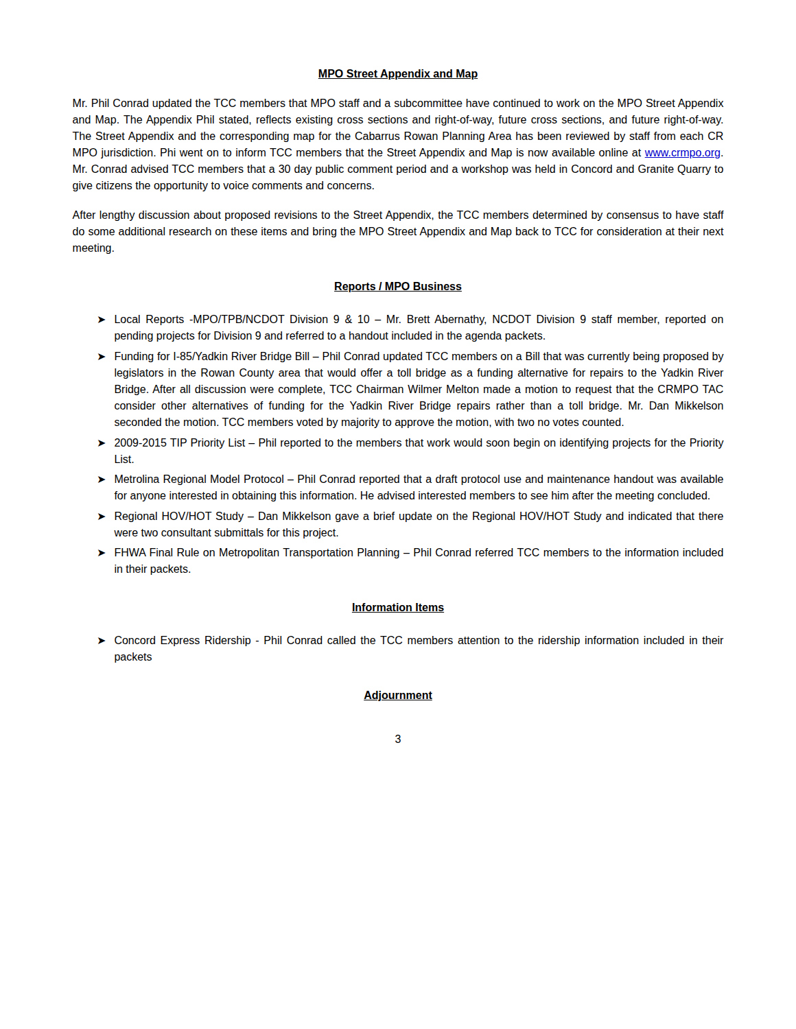MPO Street Appendix and Map
Mr. Phil Conrad updated the TCC members that MPO staff and a subcommittee have continued to work on the MPO Street Appendix and Map. The Appendix Phil stated, reflects existing cross sections and right-of-way, future cross sections, and future right-of-way. The Street Appendix and the corresponding map for the Cabarrus Rowan Planning Area has been reviewed by staff from each CR MPO jurisdiction. Phi went on to inform TCC members that the Street Appendix and Map is now available online at www.crmpo.org. Mr. Conrad advised TCC members that a 30 day public comment period and a workshop was held in Concord and Granite Quarry to give citizens the opportunity to voice comments and concerns.
After lengthy discussion about proposed revisions to the Street Appendix, the TCC members determined by consensus to have staff do some additional research on these items and bring the MPO Street Appendix and Map back to TCC for consideration at their next meeting.
Reports / MPO Business
Local Reports -MPO/TPB/NCDOT Division 9 & 10 – Mr. Brett Abernathy, NCDOT Division 9 staff member, reported on pending projects for Division 9 and referred to a handout included in the agenda packets.
Funding for I-85/Yadkin River Bridge Bill – Phil Conrad updated TCC members on a Bill that was currently being proposed by legislators in the Rowan County area that would offer a toll bridge as a funding alternative for repairs to the Yadkin River Bridge. After all discussion were complete, TCC Chairman Wilmer Melton made a motion to request that the CRMPO TAC consider other alternatives of funding for the Yadkin River Bridge repairs rather than a toll bridge. Mr. Dan Mikkelson seconded the motion. TCC members voted by majority to approve the motion, with two no votes counted.
2009-2015 TIP Priority List – Phil reported to the members that work would soon begin on identifying projects for the Priority List.
Metrolina Regional Model Protocol – Phil Conrad reported that a draft protocol use and maintenance handout was available for anyone interested in obtaining this information. He advised interested members to see him after the meeting concluded.
Regional HOV/HOT Study – Dan Mikkelson gave a brief update on the Regional HOV/HOT Study and indicated that there were two consultant submittals for this project.
FHWA Final Rule on Metropolitan Transportation Planning – Phil Conrad referred TCC members to the information included in their packets.
Information Items
Concord Express Ridership - Phil Conrad called the TCC members attention to the ridership information included in their packets
Adjournment
3